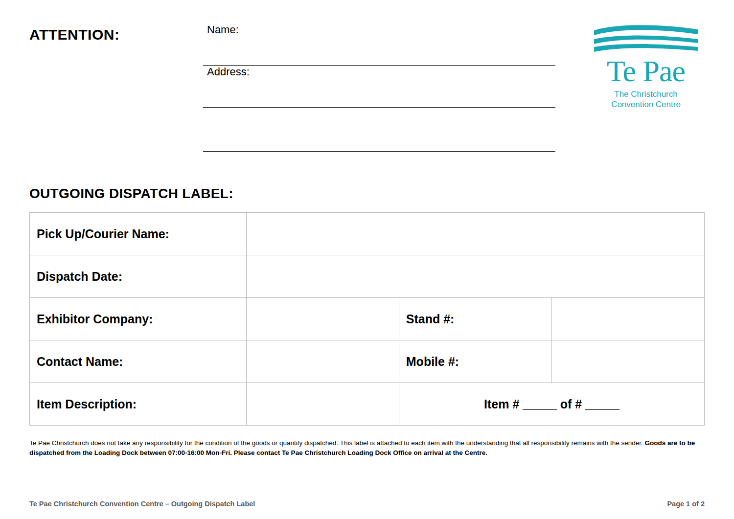ATTENTION:
Name:
Address:
Te Pae
The Christchurch
Convention Centre
OUTGOING DISPATCH LABEL:
| Pick Up/Courier Name: | |
| Dispatch Date: | |
| Exhibitor Company: | | Stand #: | |
| Contact Name: | | Mobile #: | |
| Item Description: | | Item # _____ of # _____ |
Te Pae Christchurch does not take any responsibility for the condition of the goods or quantity dispatched. This label is attached to each item with the understanding that all responsibility remains with the sender. Goods are to be dispatched from the Loading Dock between 07:00-16:00 Mon-Fri. Please contact Te Pae Christchurch Loading Dock Office on arrival at the Centre.
Te Pae Christchurch Convention Centre – Outgoing Dispatch Label
Page 1 of 2